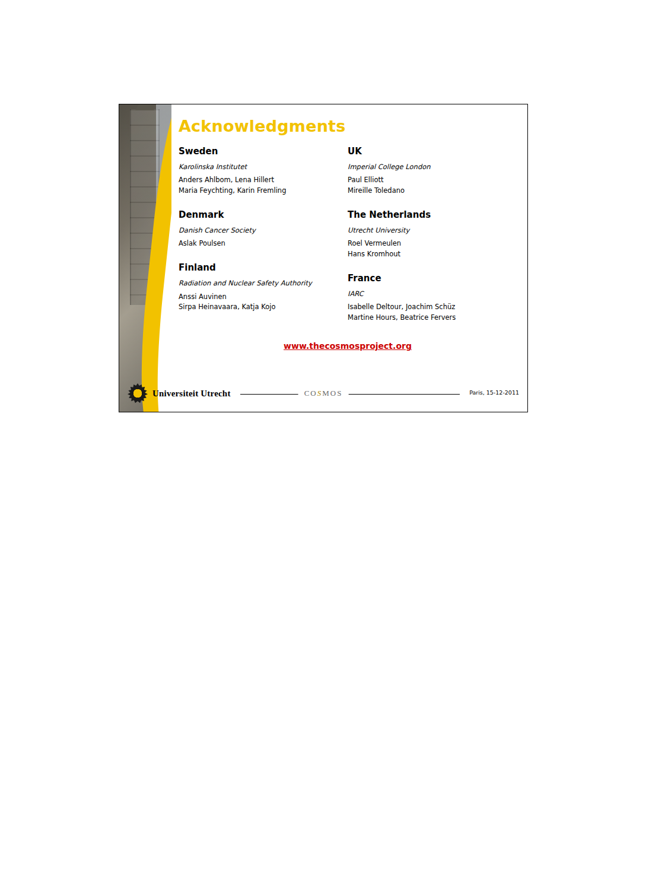Acknowledgments
Sweden
Karolinska Institutet
Anders Ahlbom, Lena Hillert
Maria Feychting, Karin Fremling
Denmark
Danish Cancer Society
Aslak Poulsen
Finland
Radiation and Nuclear Safety Authority
Anssi Auvinen
Sirpa Heinavaara, Katja Kojo
UK
Imperial College London
Paul Elliott
Mireille Toledano
The Netherlands
Utrecht University
Roel Vermeulen
Hans Kromhout
France
IARC
Isabelle Deltour, Joachim Schüz
Martine Hours, Beatrice Fervers
www.thecosmosproject.org
Universiteit Utrecht
COSMOS
Paris, 15-12-2011